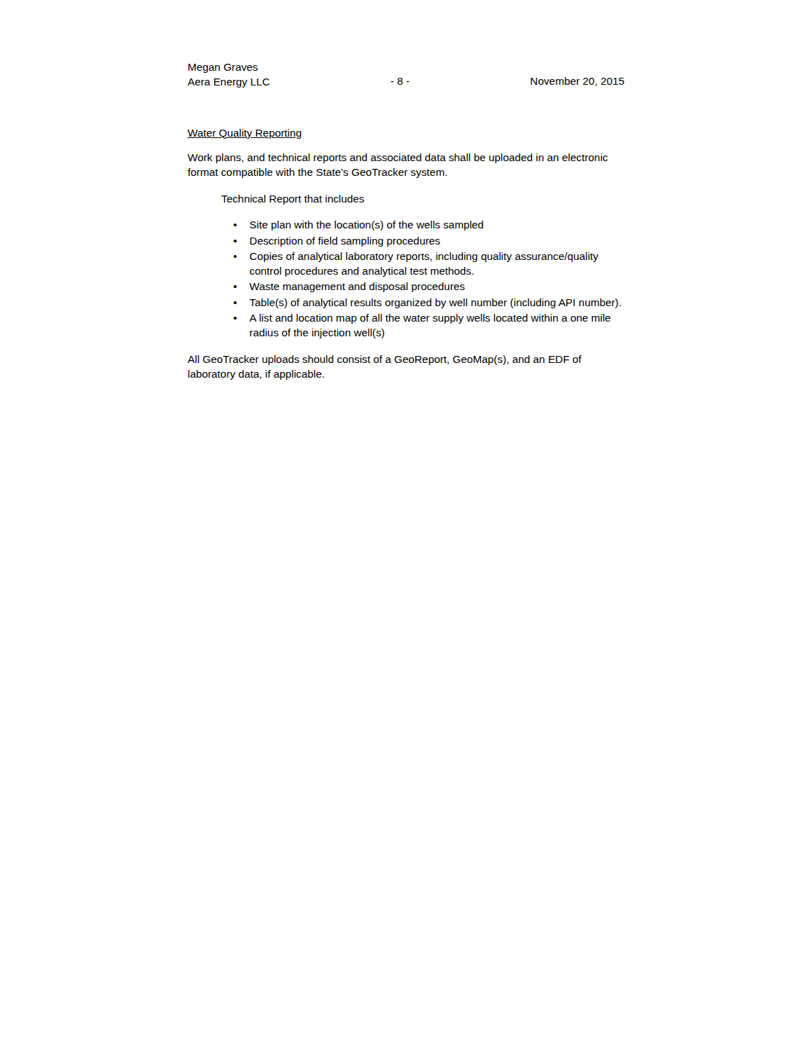Megan Graves Aera Energy LLC
- 8 -
November 20, 2015
Water Quality Reporting
Work plans, and technical reports and associated data shall be uploaded in an electronic format compatible with the State’s GeoTracker system.
Technical Report that includes
Site plan with the location(s) of the wells sampled
Description of field sampling procedures
Copies of analytical laboratory reports, including quality assurance/quality control procedures and analytical test methods.
Waste management and disposal procedures
Table(s) of analytical results organized by well number (including API number).
A list and location map of all the water supply wells located within a one mile radius of the injection well(s)
All GeoTracker uploads should consist of a GeoReport, GeoMap(s), and an EDF of laboratory data, if applicable.